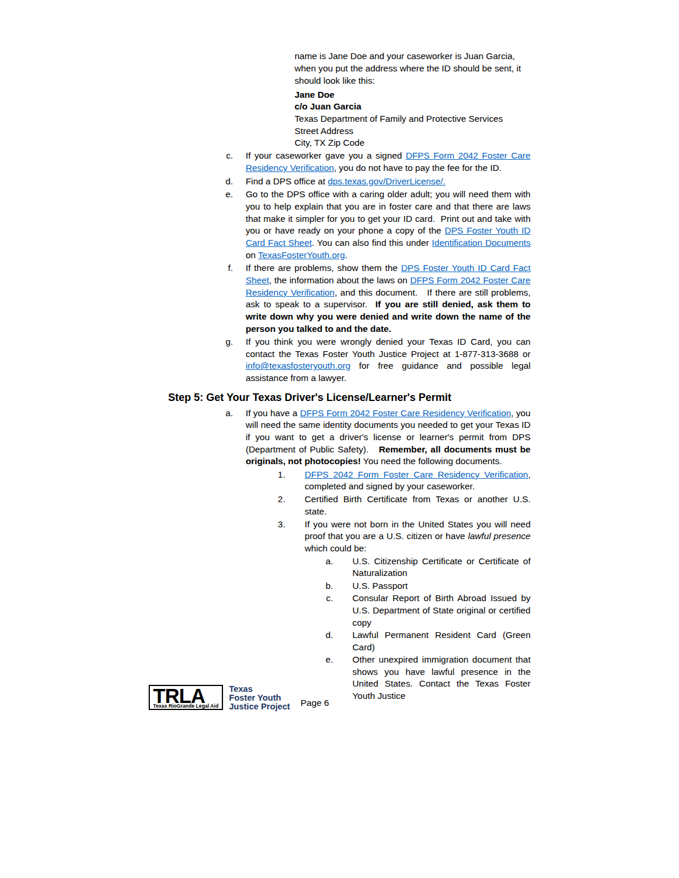name is Jane Doe and your caseworker is Juan Garcia, when you put the address where the ID should be sent, it should look like this:
Jane Doe
c/o Juan Garcia
Texas Department of Family and Protective Services
Street Address
City, TX Zip Code
If your caseworker gave you a signed DFPS Form 2042 Foster Care Residency Verification, you do not have to pay the fee for the ID.
Find a DPS office at dps.texas.gov/DriverLicense/.
Go to the DPS office with a caring older adult; you will need them with you to help explain that you are in foster care and that there are laws that make it simpler for you to get your ID card. Print out and take with you or have ready on your phone a copy of the DPS Foster Youth ID Card Fact Sheet. You can also find this under Identification Documents on TexasFosterYouth.org.
If there are problems, show them the DPS Foster Youth ID Card Fact Sheet, the information about the laws on DFPS Form 2042 Foster Care Residency Verification, and this document. If there are still problems, ask to speak to a supervisor. If you are still denied, ask them to write down why you were denied and write down the name of the person you talked to and the date.
If you think you were wrongly denied your Texas ID Card, you can contact the Texas Foster Youth Justice Project at 1-877-313-3688 or info@texasfosteryouth.org for free guidance and possible legal assistance from a lawyer.
Step 5: Get Your Texas Driver's License/Learner's Permit
If you have a DFPS Form 2042 Foster Care Residency Verification, you will need the same identity documents you needed to get your Texas ID if you want to get a driver's license or learner's permit from DPS (Department of Public Safety). Remember, all documents must be originals, not photocopies! You need the following documents.
DFPS 2042 Form Foster Care Residency Verification, completed and signed by your caseworker.
Certified Birth Certificate from Texas or another U.S. state.
If you were not born in the United States you will need proof that you are a U.S. citizen or have lawful presence which could be:
U.S. Citizenship Certificate or Certificate of Naturalization
U.S. Passport
Consular Report of Birth Abroad Issued by U.S. Department of State original or certified copy
Lawful Permanent Resident Card (Green Card)
Other unexpired immigration document that shows you have lawful presence in the United States. Contact the Texas Foster Youth Justice
TRLATexas RioGrande Legal Aid
Texas
Foster Youth
Justice Project
Page 6